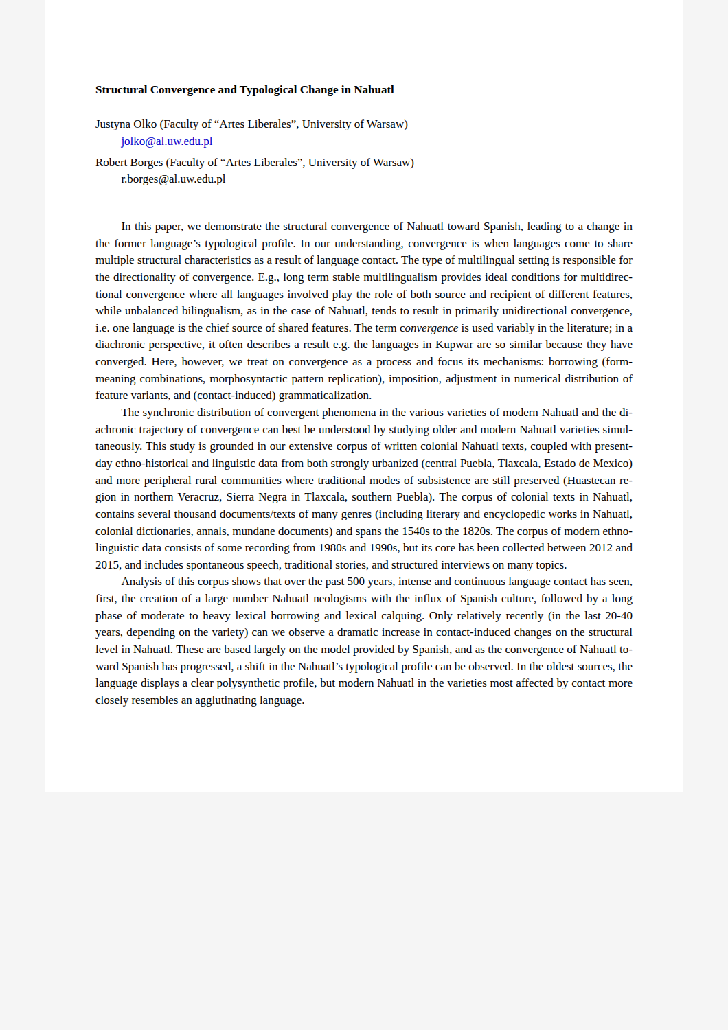Structural Convergence and Typological Change in Nahuatl
Justyna Olko (Faculty of “Artes Liberales”, University of Warsaw)
jolko@al.uw.edu.pl
Robert Borges (Faculty of “Artes Liberales”, University of Warsaw)
r.borges@al.uw.edu.pl
In this paper, we demonstrate the structural convergence of Nahuatl toward Spanish, leading to a change in the former language’s typological profile. In our understanding, convergence is when languages come to share multiple structural characteristics as a result of language contact. The type of multilingual setting is responsible for the directionality of convergence. E.g., long term stable multilingualism provides ideal conditions for multidirectional convergence where all languages involved play the role of both source and recipient of different features, while unbalanced bilingualism, as in the case of Nahuatl, tends to result in primarily unidirectional convergence, i.e. one language is the chief source of shared features. The term convergence is used variably in the literature; in a diachronic perspective, it often describes a result e.g. the languages in Kupwar are so similar because they have converged. Here, however, we treat on convergence as a process and focus its mechanisms: borrowing (form-meaning combinations, morphosyntactic pattern replication), imposition, adjustment in numerical distribution of feature variants, and (contact-induced) grammaticalization.
The synchronic distribution of convergent phenomena in the various varieties of modern Nahuatl and the diachronic trajectory of convergence can best be understood by studying older and modern Nahuatl varieties simultaneously. This study is grounded in our extensive corpus of written colonial Nahuatl texts, coupled with present-day ethno-historical and linguistic data from both strongly urbanized (central Puebla, Tlaxcala, Estado de Mexico) and more peripheral rural communities where traditional modes of subsistence are still preserved (Huastecan region in northern Veracruz, Sierra Negra in Tlaxcala, southern Puebla). The corpus of colonial texts in Nahuatl, contains several thousand documents/texts of many genres (including literary and encyclopedic works in Nahuatl, colonial dictionaries, annals, mundane documents) and spans the 1540s to the 1820s. The corpus of modern ethnolinguistic data consists of some recording from 1980s and 1990s, but its core has been collected between 2012 and 2015, and includes spontaneous speech, traditional stories, and structured interviews on many topics.
Analysis of this corpus shows that over the past 500 years, intense and continuous language contact has seen, first, the creation of a large number Nahuatl neologisms with the influx of Spanish culture, followed by a long phase of moderate to heavy lexical borrowing and lexical calquing. Only relatively recently (in the last 20-40 years, depending on the variety) can we observe a dramatic increase in contact-induced changes on the structural level in Nahuatl. These are based largely on the model provided by Spanish, and as the convergence of Nahuatl toward Spanish has progressed, a shift in the Nahuatl’s typological profile can be observed. In the oldest sources, the language displays a clear polysynthetic profile, but modern Nahuatl in the varieties most affected by contact more closely resembles an agglutinating language.